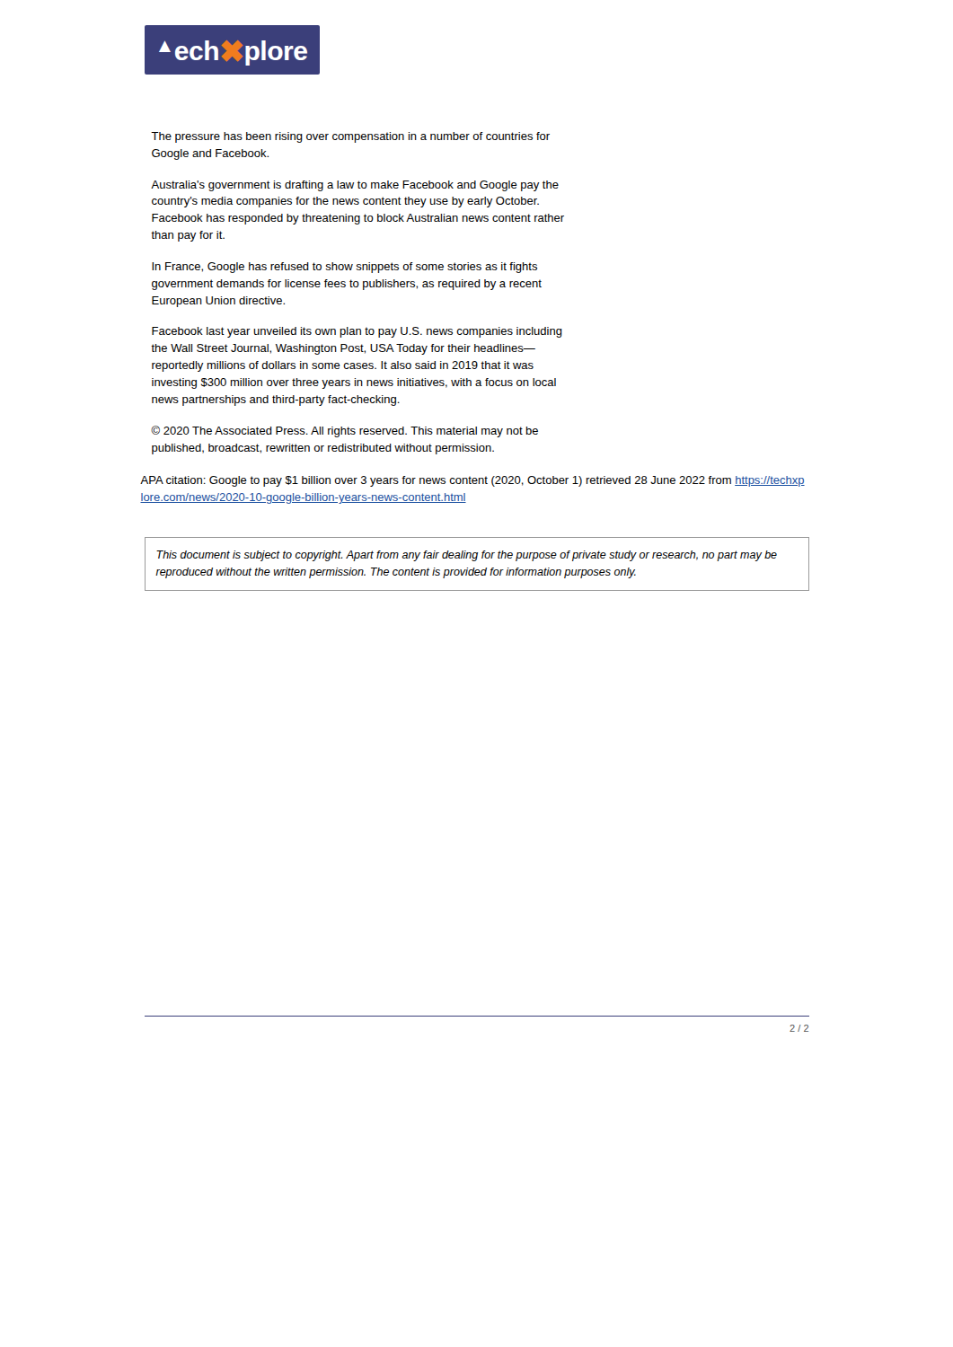▲ech✖plore
The pressure has been rising over compensation in a number of countries for Google and Facebook.
Australia's government is drafting a law to make Facebook and Google pay the country's media companies for the news content they use by early October. Facebook has responded by threatening to block Australian news content rather than pay for it.
In France, Google has refused to show snippets of some stories as it fights government demands for license fees to publishers, as required by a recent European Union directive.
Facebook last year unveiled its own plan to pay U.S. news companies including the Wall Street Journal, Washington Post, USA Today for their headlines—reportedly millions of dollars in some cases. It also said in 2019 that it was investing $300 million over three years in news initiatives, with a focus on local news partnerships and third-party fact-checking.
© 2020 The Associated Press. All rights reserved. This material may not be published, broadcast, rewritten or redistributed without permission.
APA citation: Google to pay $1 billion over 3 years for news content (2020, October 1) retrieved 28 June 2022 from https://techxplore.com/news/2020-10-google-billion-years-news-content.html
This document is subject to copyright. Apart from any fair dealing for the purpose of private study or research, no part may be reproduced without the written permission. The content is provided for information purposes only.
2 / 2